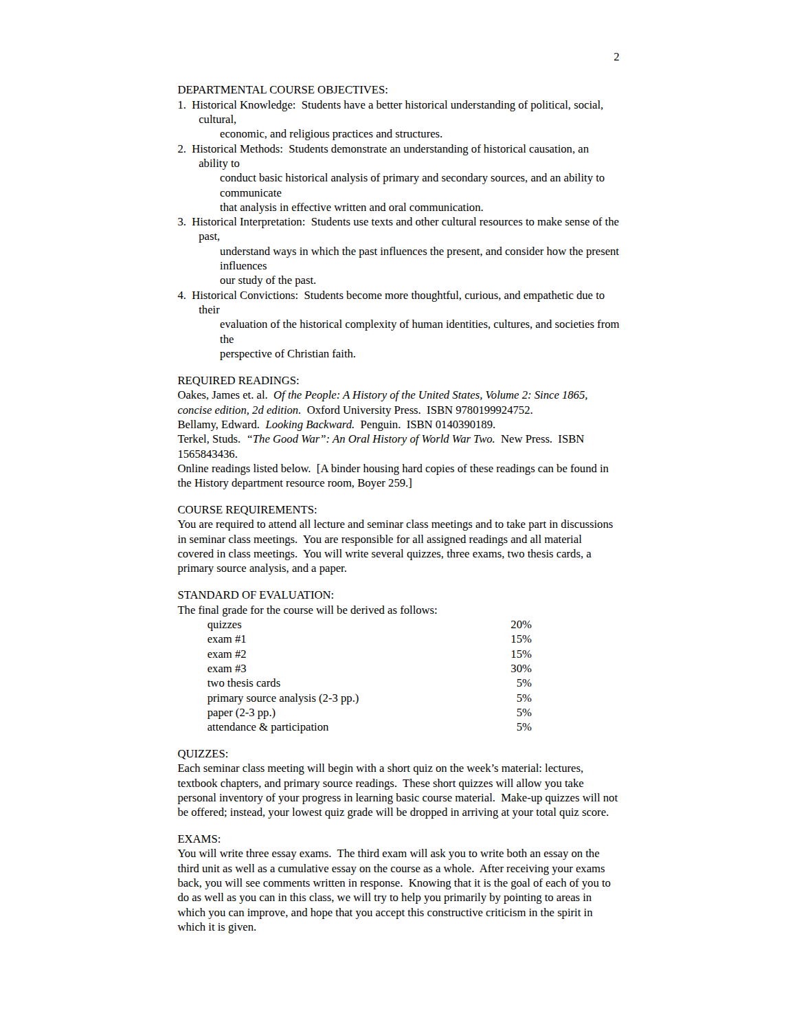2
Departmental Course Objectives:
1. Historical Knowledge: Students have a better historical understanding of political, social, cultural,economic, and religious practices and structures.
2. Historical Methods: Students demonstrate an understanding of historical causation, an ability toconduct basic historical analysis of primary and secondary sources, and an ability to communicate that analysis in effective written and oral communication.
3. Historical Interpretation: Students use texts and other cultural resources to make sense of the past,understand ways in which the past influences the present, and consider how the present influences our study of the past.
4. Historical Convictions: Students become more thoughtful, curious, and empathetic due to theirevaluation of the historical complexity of human identities, cultures, and societies from the perspective of Christian faith.
Required Readings:
Oakes, James et. al. Of the People: A History of the United States, Volume 2: Since 1865, concise edition, 2d edition. Oxford University Press. ISBN 9780199924752.
Bellamy, Edward. Looking Backward. Penguin. ISBN 0140390189.
Terkel, Studs. “The Good War”: An Oral History of World War Two. New Press. ISBN 1565843436.
Online readings listed below. [A binder housing hard copies of these readings can be found in the History department resource room, Boyer 259.]
Course Requirements:
You are required to attend all lecture and seminar class meetings and to take part in discussions in seminar class meetings. You are responsible for all assigned readings and all material covered in class meetings. You will write several quizzes, three exams, two thesis cards, a primary source analysis, and a paper.
Standard of Evaluation:
The final grade for the course will be derived as follows:
| quizzes | 20% |
| exam #1 | 15% |
| exam #2 | 15% |
| exam #3 | 30% |
| two thesis cards | 5% |
| primary source analysis (2-3 pp.) | 5% |
| paper (2-3 pp.) | 5% |
| attendance & participation | 5% |
Quizzes:
Each seminar class meeting will begin with a short quiz on the week’s material: lectures, textbook chapters, and primary source readings. These short quizzes will allow you take personal inventory of your progress in learning basic course material. Make-up quizzes will not be offered; instead, your lowest quiz grade will be dropped in arriving at your total quiz score.
Exams:
You will write three essay exams. The third exam will ask you to write both an essay on the third unit as well as a cumulative essay on the course as a whole. After receiving your exams back, you will see comments written in response. Knowing that it is the goal of each of you to do as well as you can in this class, we will try to help you primarily by pointing to areas in which you can improve, and hope that you accept this constructive criticism in the spirit in which it is given.